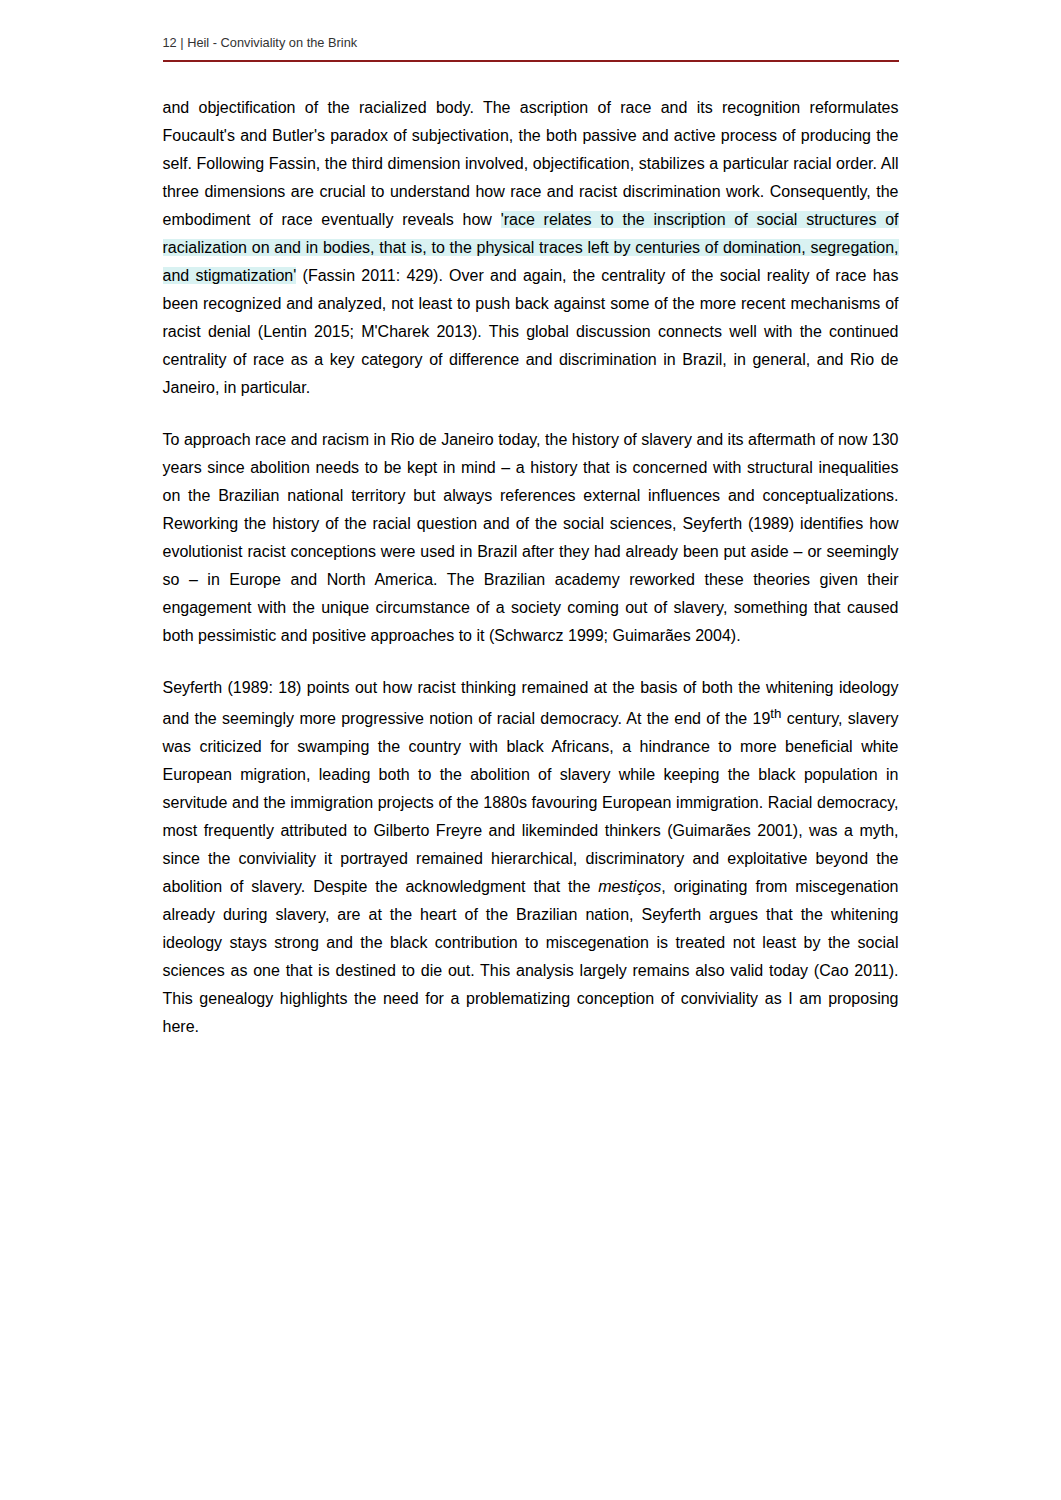12 | Heil - Conviviality on the Brink
and objectification of the racialized body. The ascription of race and its recognition reformulates Foucault's and Butler's paradox of subjectivation, the both passive and active process of producing the self. Following Fassin, the third dimension involved, objectification, stabilizes a particular racial order. All three dimensions are crucial to understand how race and racist discrimination work. Consequently, the embodiment of race eventually reveals how 'race relates to the inscription of social structures of racialization on and in bodies, that is, to the physical traces left by centuries of domination, segregation, and stigmatization' (Fassin 2011: 429). Over and again, the centrality of the social reality of race has been recognized and analyzed, not least to push back against some of the more recent mechanisms of racist denial (Lentin 2015; M'Charek 2013). This global discussion connects well with the continued centrality of race as a key category of difference and discrimination in Brazil, in general, and Rio de Janeiro, in particular.
To approach race and racism in Rio de Janeiro today, the history of slavery and its aftermath of now 130 years since abolition needs to be kept in mind – a history that is concerned with structural inequalities on the Brazilian national territory but always references external influences and conceptualizations. Reworking the history of the racial question and of the social sciences, Seyferth (1989) identifies how evolutionist racist conceptions were used in Brazil after they had already been put aside – or seemingly so – in Europe and North America. The Brazilian academy reworked these theories given their engagement with the unique circumstance of a society coming out of slavery, something that caused both pessimistic and positive approaches to it (Schwarcz 1999; Guimarães 2004).
Seyferth (1989: 18) points out how racist thinking remained at the basis of both the whitening ideology and the seemingly more progressive notion of racial democracy. At the end of the 19th century, slavery was criticized for swamping the country with black Africans, a hindrance to more beneficial white European migration, leading both to the abolition of slavery while keeping the black population in servitude and the immigration projects of the 1880s favouring European immigration. Racial democracy, most frequently attributed to Gilberto Freyre and likeminded thinkers (Guimarães 2001), was a myth, since the conviviality it portrayed remained hierarchical, discriminatory and exploitative beyond the abolition of slavery. Despite the acknowledgment that the mestiços, originating from miscegenation already during slavery, are at the heart of the Brazilian nation, Seyferth argues that the whitening ideology stays strong and the black contribution to miscegenation is treated not least by the social sciences as one that is destined to die out. This analysis largely remains also valid today (Cao 2011). This genealogy highlights the need for a problematizing conception of conviviality as I am proposing here.